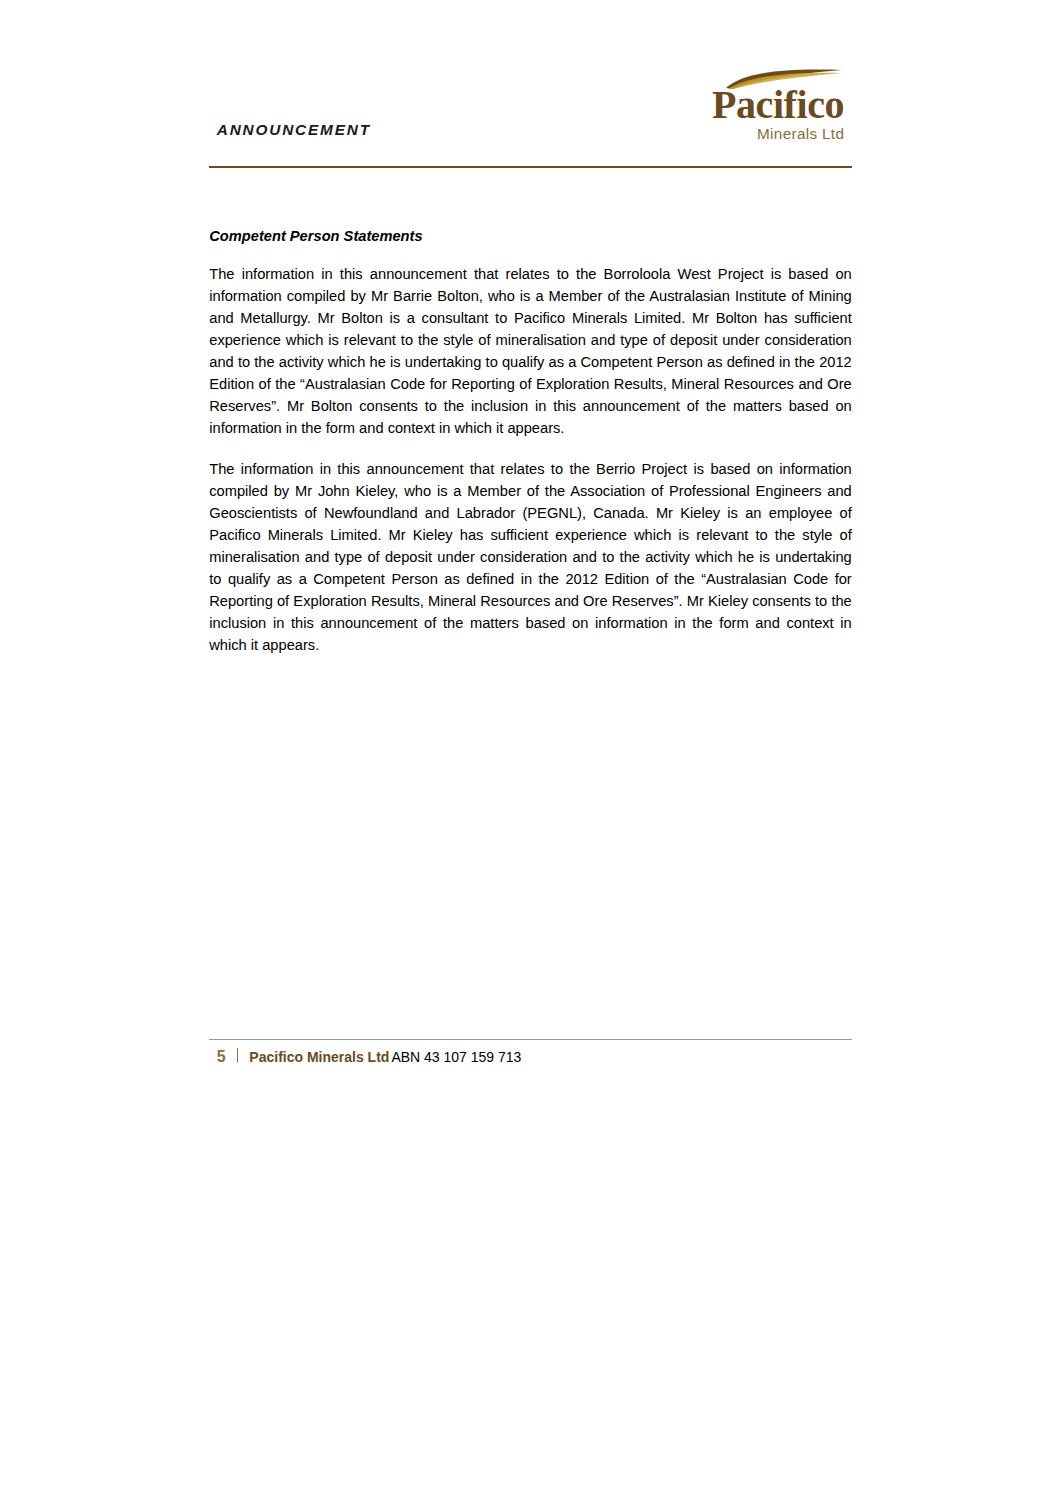ANNOUNCEMENT
Pacifico
Minerals Ltd
Competent Person Statements
The information in this announcement that relates to the Borroloola West Project is based on information compiled by Mr Barrie Bolton, who is a Member of the Australasian Institute of Mining and Metallurgy. Mr Bolton is a consultant to Pacifico Minerals Limited. Mr Bolton has sufficient experience which is relevant to the style of mineralisation and type of deposit under consideration and to the activity which he is undertaking to qualify as a Competent Person as defined in the 2012 Edition of the “Australasian Code for Reporting of Exploration Results, Mineral Resources and Ore Reserves”. Mr Bolton consents to the inclusion in this announcement of the matters based on information in the form and context in which it appears.
The information in this announcement that relates to the Berrio Project is based on information compiled by Mr John Kieley, who is a Member of the Association of Professional Engineers and Geoscientists of Newfoundland and Labrador (PEGNL), Canada. Mr Kieley is an employee of Pacifico Minerals Limited. Mr Kieley has sufficient experience which is relevant to the style of mineralisation and type of deposit under consideration and to the activity which he is undertaking to qualify as a Competent Person as defined in the 2012 Edition of the “Australasian Code for Reporting of Exploration Results, Mineral Resources and Ore Reserves”. Mr Kieley consents to the inclusion in this announcement of the matters based on information in the form and context in which it appears.
5 Pacifico Minerals Ltd ABN 43 107 159 713